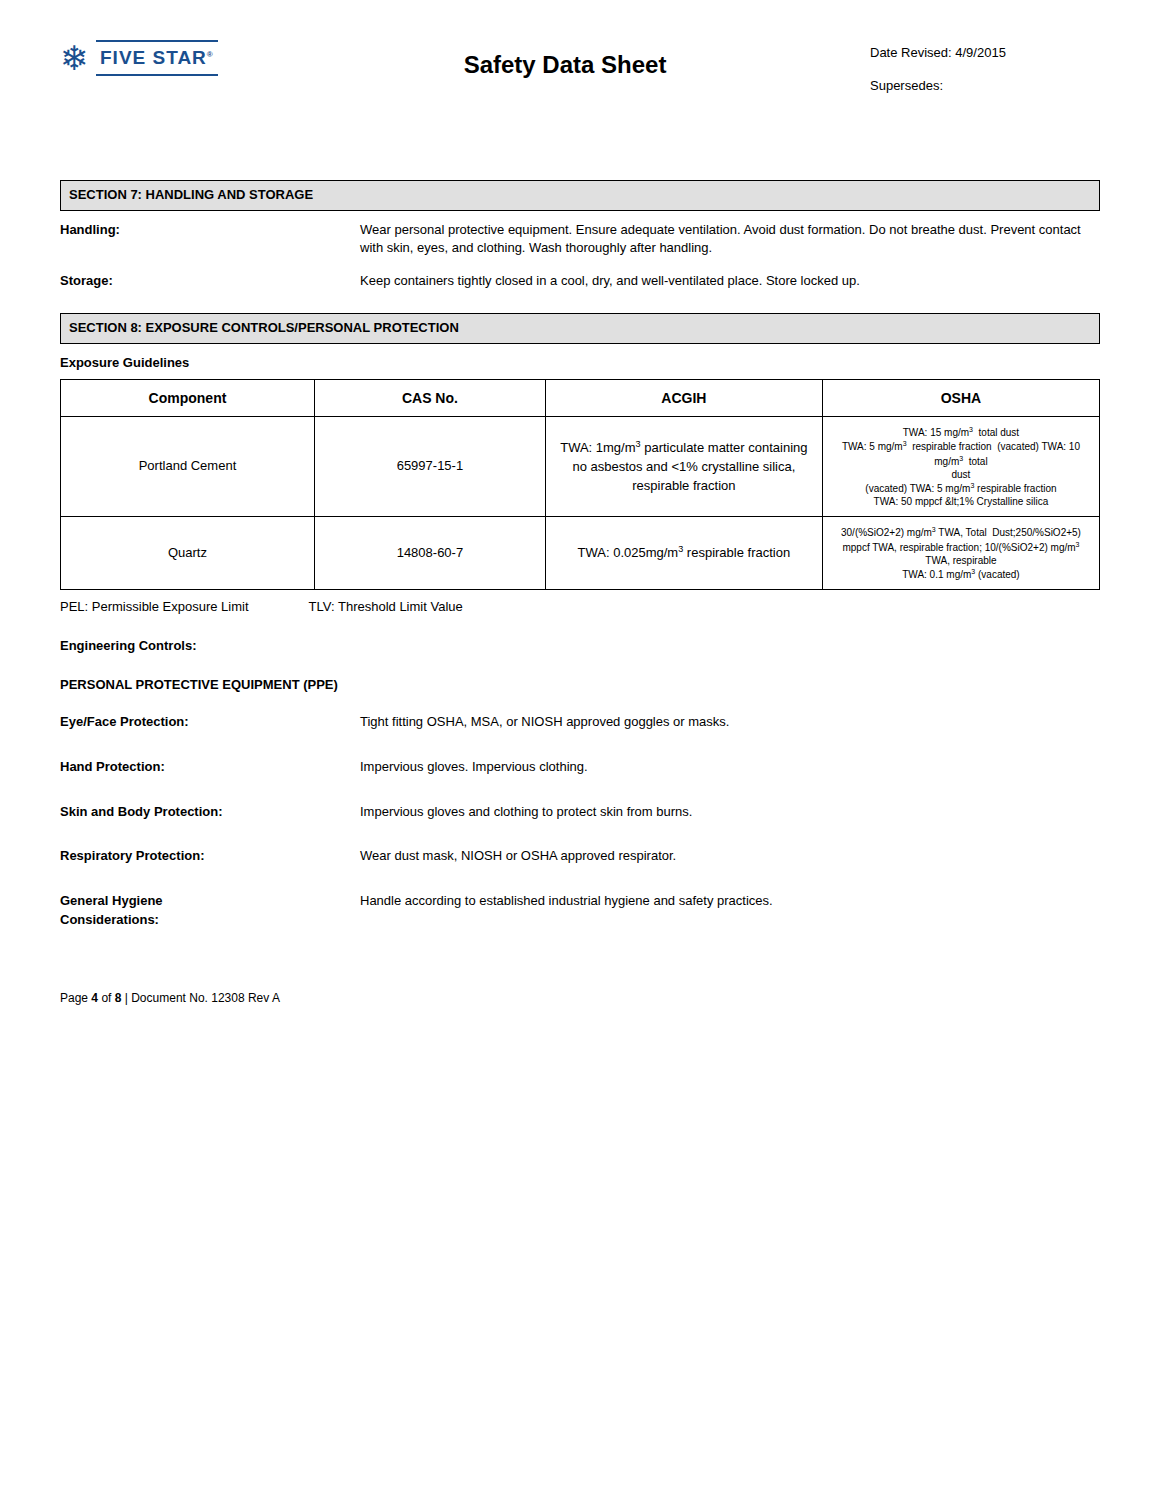❄ FIVE STAR®
Safety Data Sheet
Date Revised: 4/9/2015
Supersedes:
SECTION 7: HANDLING AND STORAGE
Handling:
Wear personal protective equipment. Ensure adequate ventilation. Avoid dust formation. Do not breathe dust. Prevent contact with skin, eyes, and clothing. Wash thoroughly after handling.
Storage:
Keep containers tightly closed in a cool, dry, and well-ventilated place. Store locked up.
SECTION 8: EXPOSURE CONTROLS/PERSONAL PROTECTION
Exposure Guidelines
| Component | CAS No. | ACGIH | OSHA |
| --- | --- | --- | --- |
| Portland Cement | 65997-15-1 | TWA: 1mg/m 3 particulate matter containing no asbestos and <1% crystalline silica, respirable fraction | TWA: 15 mg/m 3 total dust TWA: 5 mg/m 3 respirable fraction (vacated) TWA: 10 mg/m 3 total dust (vacated) TWA: 5 mg/m 3 respirable fraction TWA: 50 mppcf &lt;1% Crystalline silica |
| Quartz | 14808-60-7 | TWA: 0.025mg/m 3 respirable fraction | 30/(%SiO2+2) mg/m 3 TWA, Total Dust;250/%SiO2+5) mppcf TWA, respirable fraction; 10/(%SiO2+2) mg/m 3 TWA, respirable TWA: 0.1 mg/m 3 (vacated) |
PEL: Permissible Exposure LimitTLV: Threshold Limit Value
Engineering Controls:
PERSONAL PROTECTIVE EQUIPMENT (PPE)
Eye/Face Protection:
Tight fitting OSHA, MSA, or NIOSH approved goggles or masks.
Hand Protection:
Impervious gloves. Impervious clothing.
Skin and Body Protection:
Impervious gloves and clothing to protect skin from burns.
Respiratory Protection:
Wear dust mask, NIOSH or OSHA approved respirator.
General Hygiene
Considerations:
Handle according to established industrial hygiene and safety practices.
Page 4 of 8 | Document No. 12308 Rev A